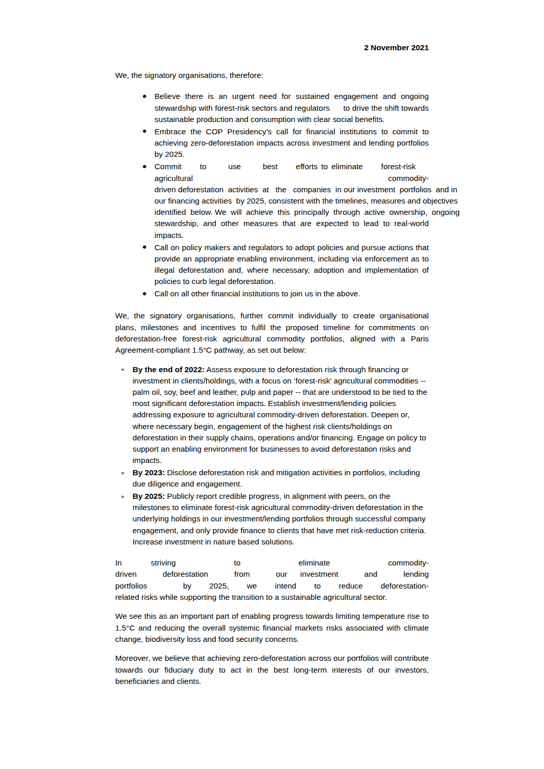2 November 2021
We, the signatory organisations, therefore:
Believe there is an urgent need for sustained engagement and ongoing stewardship with forest-risk sectors and regulators to drive the shift towards sustainable production and consumption with clear social benefits.
Embrace the COP Presidency’s call for financial institutions to commit to achieving zero-deforestation impacts across investment and lending portfolios by 2025.
Commit to use best efforts to eliminate forest-risk agricultural commodity-driven deforestation activities at the companies in our investment portfolios and in our financing activities by 2025, consistent with the timelines, measures and objectives identified below. We will achieve this principally through active ownership, ongoing stewardship, and other measures that are expected to lead to real-world impacts.
Call on policy makers and regulators to adopt policies and pursue actions that provide an appropriate enabling environment, including via enforcement as to illegal deforestation and, where necessary, adoption and implementation of policies to curb legal deforestation.
Call on all other financial institutions to join us in the above.
We, the signatory organisations, further commit individually to create organisational plans, milestones and incentives to fulfil the proposed timeline for commitments on deforestation-free forest-risk agricultural commodity portfolios, aligned with a Paris Agreement-compliant 1.5°C pathway, as set out below:
By the end of 2022: Assess exposure to deforestation risk through financing or investment in clients/holdings, with a focus on ‘forest-risk’ agricultural commodities -- palm oil, soy, beef and leather, pulp and paper -- that are understood to be tied to the most significant deforestation impacts. Establish investment/lending policies addressing exposure to agricultural commodity-driven deforestation. Deepen or, where necessary begin, engagement of the highest risk clients/holdings on deforestation in their supply chains, operations and/or financing. Engage on policy to support an enabling environment for businesses to avoid deforestation risks and impacts.
By 2023: Disclose deforestation risk and mitigation activities in portfolios, including due diligence and engagement.
By 2025: Publicly report credible progress, in alignment with peers, on the milestones to eliminate forest-risk agricultural commodity-driven deforestation in the underlying holdings in our investment/lending portfolios through successful company engagement, and only provide finance to clients that have met risk-reduction criteria. Increase investment in nature based solutions.
In striving to eliminate commodity-driven deforestation from our investment and lending portfolios by 2025, we intend to reduce deforestation-related risks while supporting the transition to a sustainable agricultural sector.
We see this as an important part of enabling progress towards limiting temperature rise to 1.5°C and reducing the overall systemic financial markets risks associated with climate change, biodiversity loss and food security concerns.
Moreover, we believe that achieving zero-deforestation across our portfolios will contribute towards our fiduciary duty to act in the best long-term interests of our investors, beneficiaries and clients.